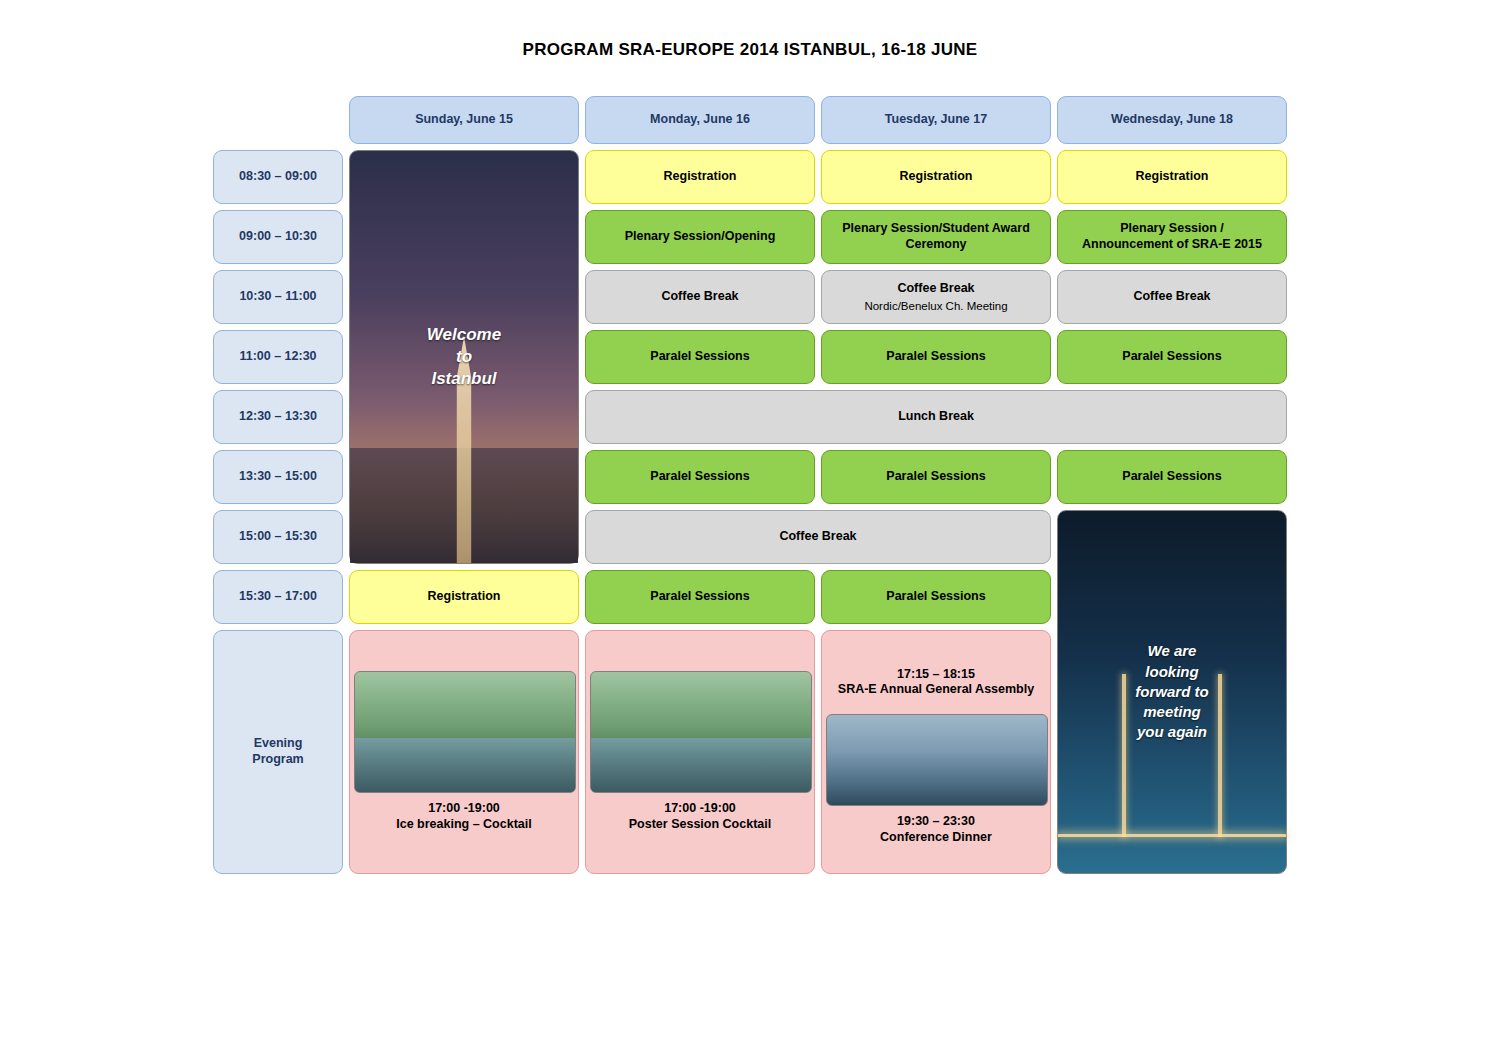PROGRAM SRA-EUROPE 2014 ISTANBUL, 16-18 JUNE
| | Sunday, June 15 | Monday, June 16 | Tuesday, June 17 | Wednesday, June 18 |
| --- | --- | --- | --- | --- |
| 08:30 – 09:00 | Welcome to Istanbul | Registration | Registration | Registration |
| 09:00 – 10:30 | Plenary Session/Opening | Plenary Session/Student Award Ceremony | Plenary Session / Announcement of SRA-E 2015 |
| 10:30 – 11:00 | Coffee Break | Coffee Break Nordic/Benelux Ch. Meeting | Coffee Break |
| 11:00 – 12:30 | Paralel Sessions | Paralel Sessions | Paralel Sessions |
| 12:30 – 13:30 | Lunch Break |
| 13:30 – 15:00 | Paralel Sessions | Paralel Sessions | Paralel Sessions |
| 15:00 – 15:30 | Coffee Break | We are looking forward to meeting you again |
| 15:30 – 17:00 | Registration | Paralel Sessions | Paralel Sessions |
| Evening Program | 17:00 -19:00 Ice breaking – Cocktail | 17:00 -19:00 Poster Session Cocktail | 17:15 – 18:15 SRA-E Annual General Assembly 19:30 – 23:30 Conference Dinner |